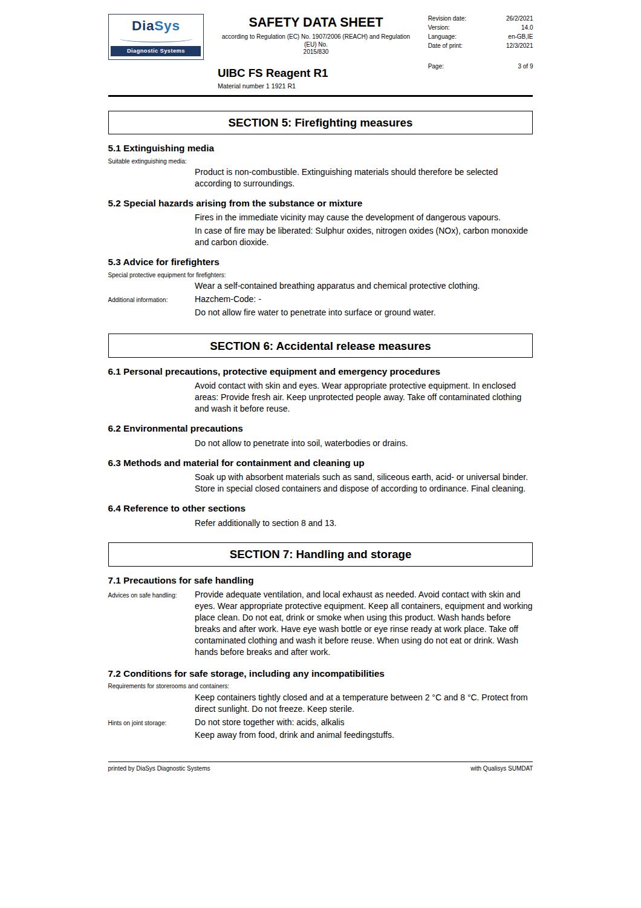DiaSys
Diagnostic Systems
SAFETY DATA SHEET
according to Regulation (EC) No. 1907/2006 (REACH) and Regulation (EU) No.
2015/830
UIBC FS Reagent R1
Material number 1 1921 R1
| Revision date: | 26/2/2021 |
| Version: | 14.0 |
| Language: | en-GB,IE |
| Date of print: | 12/3/2021 |
| Page: | 3 of 9 |
SECTION 5: Firefighting measures
5.1 Extinguishing media
Suitable extinguishing media:
Product is non-combustible. Extinguishing materials should therefore be selected according to surroundings.
5.2 Special hazards arising from the substance or mixture
Fires in the immediate vicinity may cause the development of dangerous vapours.
In case of fire may be liberated: Sulphur oxides, nitrogen oxides (NOx), carbon monoxide and carbon dioxide.
5.3 Advice for firefighters
Special protective equipment for firefighters:
Wear a self-contained breathing apparatus and chemical protective clothing.
Additional information:
Hazchem-Code: -
Do not allow fire water to penetrate into surface or ground water.
SECTION 6: Accidental release measures
6.1 Personal precautions, protective equipment and emergency procedures
Avoid contact with skin and eyes. Wear appropriate protective equipment. In enclosed areas: Provide fresh air. Keep unprotected people away. Take off contaminated clothing and wash it before reuse.
6.2 Environmental precautions
Do not allow to penetrate into soil, waterbodies or drains.
6.3 Methods and material for containment and cleaning up
Soak up with absorbent materials such as sand, siliceous earth, acid- or universal binder. Store in special closed containers and dispose of according to ordinance. Final cleaning.
6.4 Reference to other sections
Refer additionally to section 8 and 13.
SECTION 7: Handling and storage
7.1 Precautions for safe handling
Advices on safe handling:
Provide adequate ventilation, and local exhaust as needed. Avoid contact with skin and eyes. Wear appropriate protective equipment. Keep all containers, equipment and working place clean. Do not eat, drink or smoke when using this product. Wash hands before breaks and after work. Have eye wash bottle or eye rinse ready at work place. Take off contaminated clothing and wash it before reuse. When using do not eat or drink. Wash hands before breaks and after work.
7.2 Conditions for safe storage, including any incompatibilities
Requirements for storerooms and containers:
Keep containers tightly closed and at a temperature between 2 °C and 8 °C. Protect from direct sunlight. Do not freeze. Keep sterile.
Hints on joint storage:
Do not store together with: acids, alkalis
Keep away from food, drink and animal feedingstuffs.
printed by DiaSys Diagnostic Systems with Qualisys SUMDAT